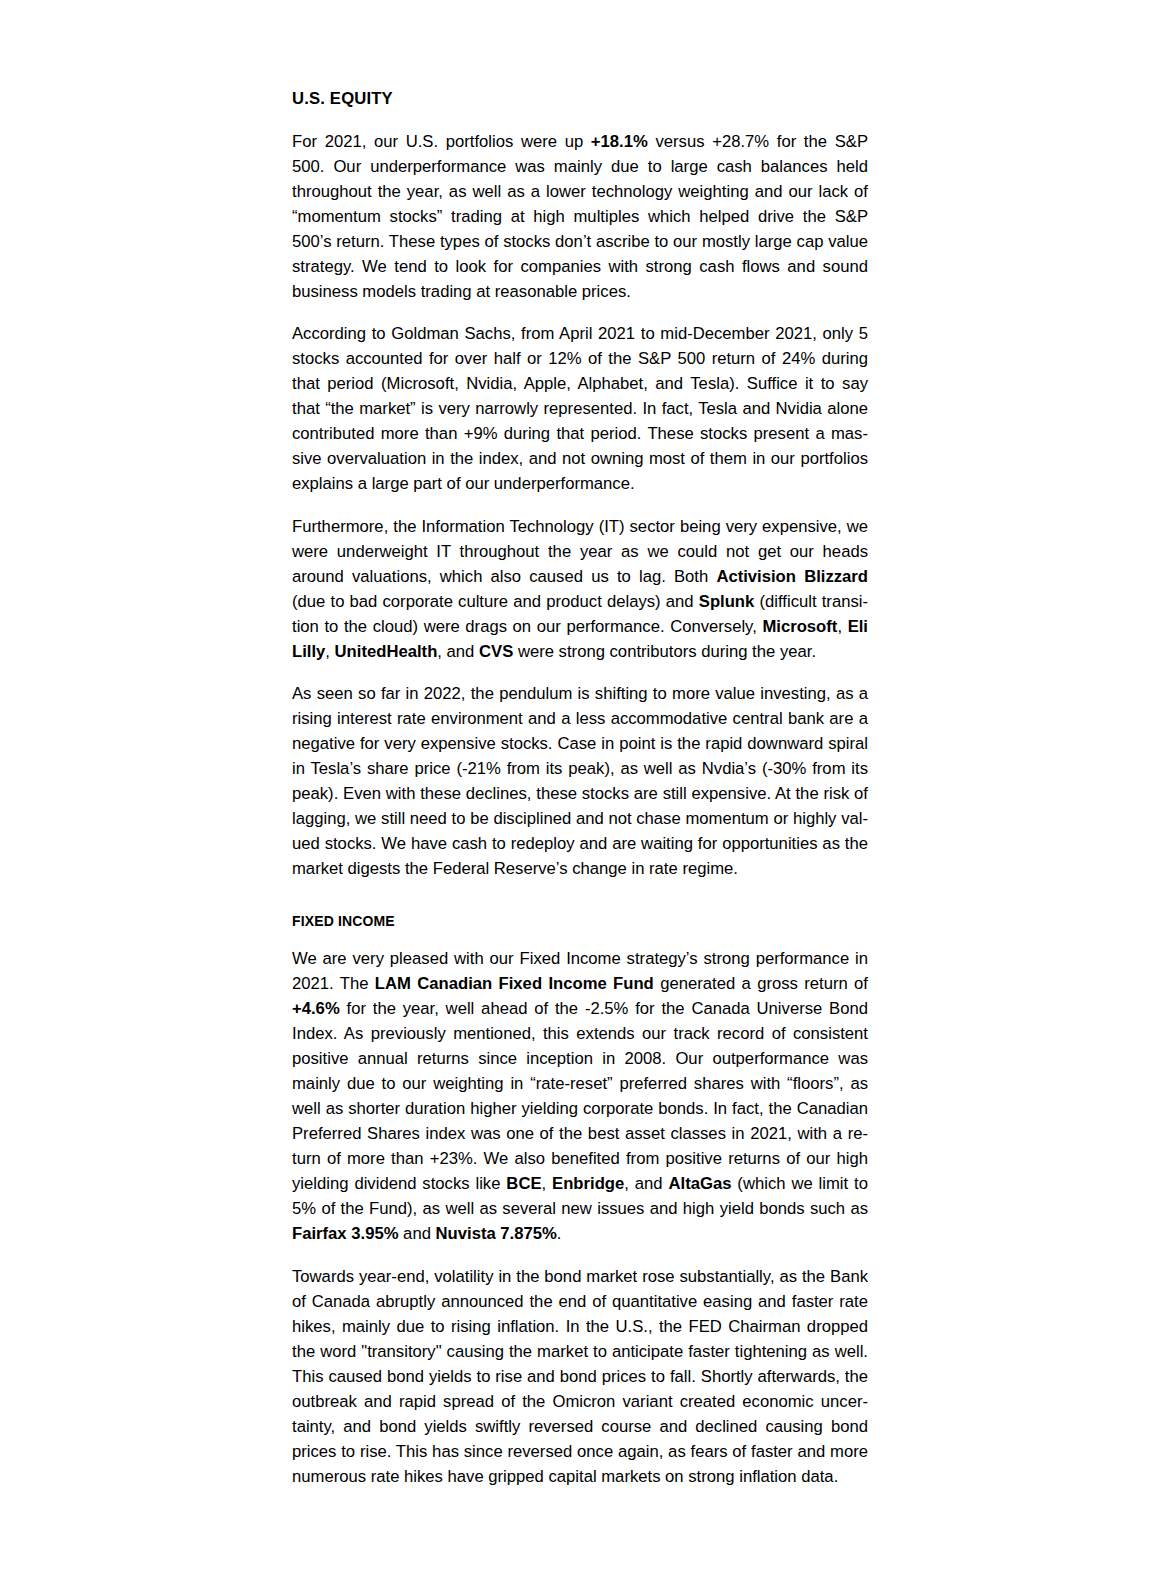U.S. EQUITY
For 2021, our U.S. portfolios were up +18.1% versus +28.7% for the S&P 500. Our underperformance was mainly due to large cash balances held throughout the year, as well as a lower technology weighting and our lack of “momentum stocks” trading at high multiples which helped drive the S&P 500’s return. These types of stocks don’t ascribe to our mostly large cap value strategy. We tend to look for companies with strong cash flows and sound business models trading at reasonable prices.
According to Goldman Sachs, from April 2021 to mid-December 2021, only 5 stocks accounted for over half or 12% of the S&P 500 return of 24% during that period (Microsoft, Nvidia, Apple, Alphabet, and Tesla). Suffice it to say that “the market” is very narrowly represented. In fact, Tesla and Nvidia alone contributed more than +9% during that period. These stocks present a massive overvaluation in the index, and not owning most of them in our portfolios explains a large part of our underperformance.
Furthermore, the Information Technology (IT) sector being very expensive, we were underweight IT throughout the year as we could not get our heads around valuations, which also caused us to lag. Both Activision Blizzard (due to bad corporate culture and product delays) and Splunk (difficult transition to the cloud) were drags on our performance. Conversely, Microsoft, Eli Lilly, UnitedHealth, and CVS were strong contributors during the year.
As seen so far in 2022, the pendulum is shifting to more value investing, as a rising interest rate environment and a less accommodative central bank are a negative for very expensive stocks. Case in point is the rapid downward spiral in Tesla’s share price (-21% from its peak), as well as Nvdia’s (-30% from its peak). Even with these declines, these stocks are still expensive. At the risk of lagging, we still need to be disciplined and not chase momentum or highly valued stocks. We have cash to redeploy and are waiting for opportunities as the market digests the Federal Reserve’s change in rate regime.
FIXED INCOME
We are very pleased with our Fixed Income strategy’s strong performance in 2021. The LAM Canadian Fixed Income Fund generated a gross return of +4.6% for the year, well ahead of the -2.5% for the Canada Universe Bond Index. As previously mentioned, this extends our track record of consistent positive annual returns since inception in 2008. Our outperformance was mainly due to our weighting in “rate-reset” preferred shares with “floors”, as well as shorter duration higher yielding corporate bonds. In fact, the Canadian Preferred Shares index was one of the best asset classes in 2021, with a return of more than +23%. We also benefited from positive returns of our high yielding dividend stocks like BCE, Enbridge, and AltaGas (which we limit to 5% of the Fund), as well as several new issues and high yield bonds such as Fairfax 3.95% and Nuvista 7.875%.
Towards year-end, volatility in the bond market rose substantially, as the Bank of Canada abruptly announced the end of quantitative easing and faster rate hikes, mainly due to rising inflation. In the U.S., the FED Chairman dropped the word "transitory" causing the market to anticipate faster tightening as well. This caused bond yields to rise and bond prices to fall. Shortly afterwards, the outbreak and rapid spread of the Omicron variant created economic uncertainty, and bond yields swiftly reversed course and declined causing bond prices to rise. This has since reversed once again, as fears of faster and more numerous rate hikes have gripped capital markets on strong inflation data.